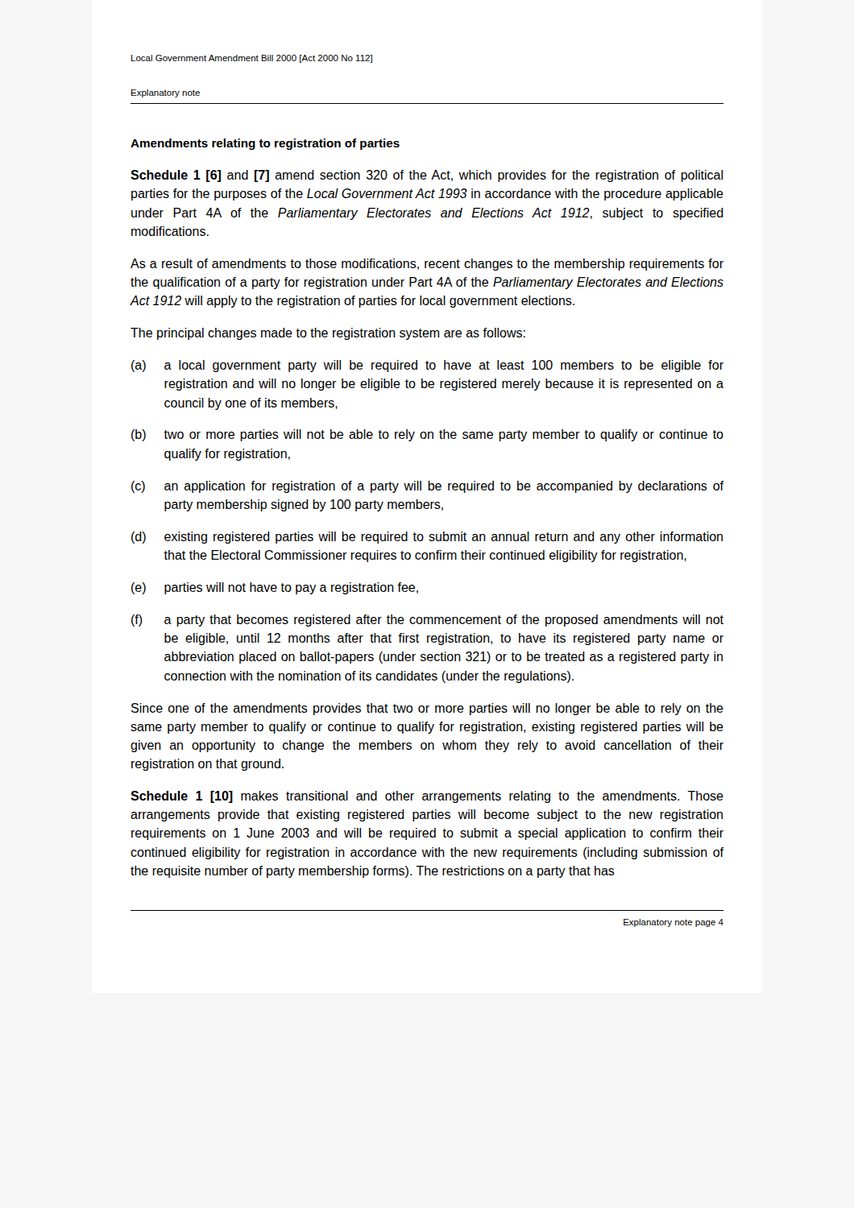Local Government Amendment Bill 2000 [Act 2000 No 112]
Explanatory note
Amendments relating to registration of parties
Schedule 1 [6] and [7] amend section 320 of the Act, which provides for the registration of political parties for the purposes of the Local Government Act 1993 in accordance with the procedure applicable under Part 4A of the Parliamentary Electorates and Elections Act 1912, subject to specified modifications.
As a result of amendments to those modifications, recent changes to the membership requirements for the qualification of a party for registration under Part 4A of the Parliamentary Electorates and Elections Act 1912 will apply to the registration of parties for local government elections.
The principal changes made to the registration system are as follows:
(a) a local government party will be required to have at least 100 members to be eligible for registration and will no longer be eligible to be registered merely because it is represented on a council by one of its members,
(b) two or more parties will not be able to rely on the same party member to qualify or continue to qualify for registration,
(c) an application for registration of a party will be required to be accompanied by declarations of party membership signed by 100 party members,
(d) existing registered parties will be required to submit an annual return and any other information that the Electoral Commissioner requires to confirm their continued eligibility for registration,
(e) parties will not have to pay a registration fee,
(f) a party that becomes registered after the commencement of the proposed amendments will not be eligible, until 12 months after that first registration, to have its registered party name or abbreviation placed on ballot-papers (under section 321) or to be treated as a registered party in connection with the nomination of its candidates (under the regulations).
Since one of the amendments provides that two or more parties will no longer be able to rely on the same party member to qualify or continue to qualify for registration, existing registered parties will be given an opportunity to change the members on whom they rely to avoid cancellation of their registration on that ground.
Schedule 1 [10] makes transitional and other arrangements relating to the amendments. Those arrangements provide that existing registered parties will become subject to the new registration requirements on 1 June 2003 and will be required to submit a special application to confirm their continued eligibility for registration in accordance with the new requirements (including submission of the requisite number of party membership forms). The restrictions on a party that has
Explanatory note page 4